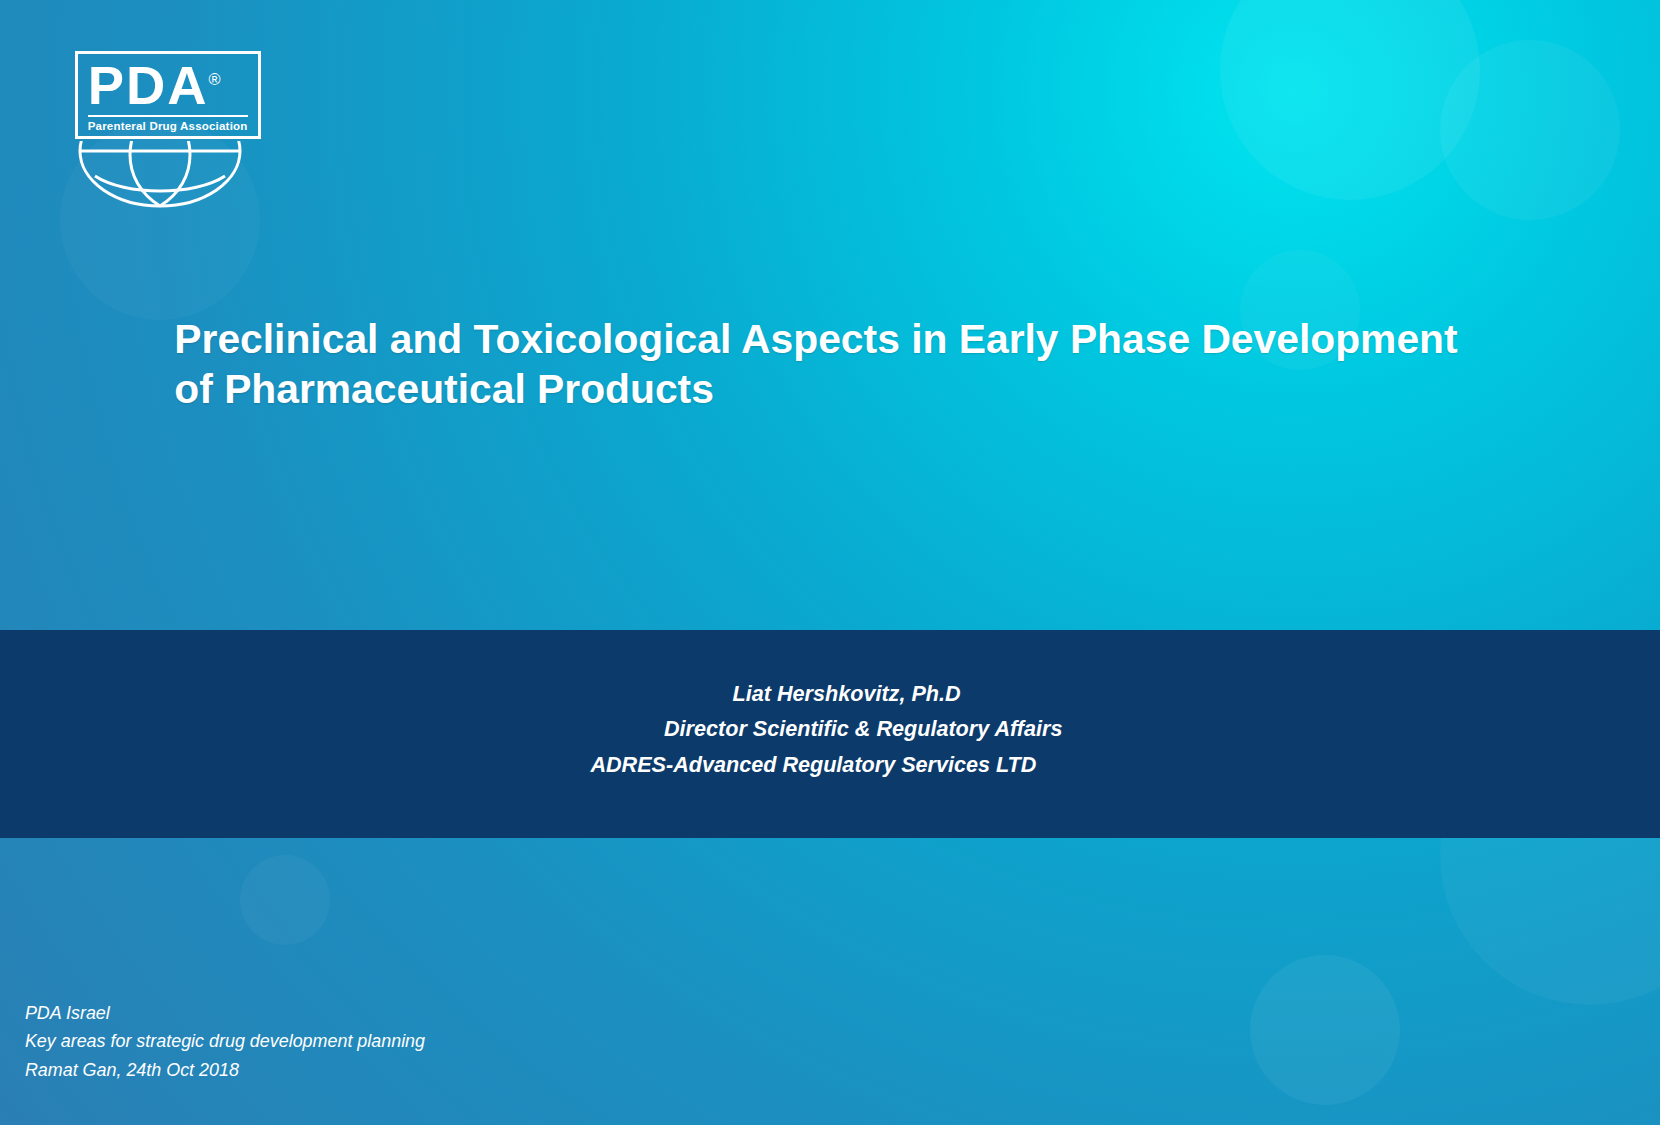PDA®
Parenteral Drug Association
Preclinical and Toxicological Aspects in Early Phase Development of Pharmaceutical Products
Liat Hershkovitz, Ph.D
Director Scientific & Regulatory Affairs
ADRES-Advanced Regulatory Services LTD
PDA Israel
Key areas for strategic drug development planning
Ramat Gan, 24th Oct 2018